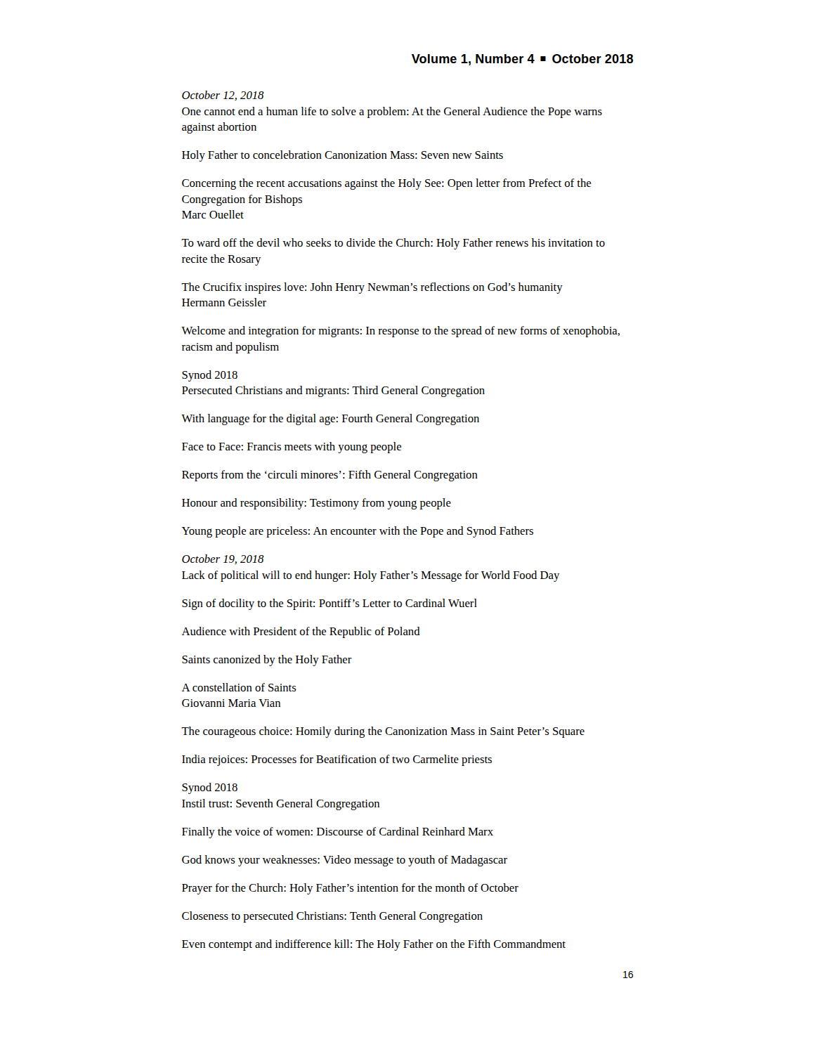Volume 1, Number 4■October 2018
October 12, 2018
One cannot end a human life to solve a problem: At the General Audience the Pope warns against abortion
Holy Father to concelebration Canonization Mass: Seven new Saints
Concerning the recent accusations against the Holy See: Open letter from Prefect of the Congregation for Bishops
Marc Ouellet
To ward off the devil who seeks to divide the Church: Holy Father renews his invitation to recite the Rosary
The Crucifix inspires love: John Henry Newman’s reflections on God’s humanity
Hermann Geissler
Welcome and integration for migrants: In response to the spread of new forms of xenophobia, racism and populism
Synod 2018
Persecuted Christians and migrants: Third General Congregation
With language for the digital age: Fourth General Congregation
Face to Face: Francis meets with young people
Reports from the ‘circuli minores’: Fifth General Congregation
Honour and responsibility: Testimony from young people
Young people are priceless: An encounter with the Pope and Synod Fathers
October 19, 2018
Lack of political will to end hunger: Holy Father’s Message for World Food Day
Sign of docility to the Spirit: Pontiff’s Letter to Cardinal Wuerl
Audience with President of the Republic of Poland
Saints canonized by the Holy Father
A constellation of Saints
Giovanni Maria Vian
The courageous choice: Homily during the Canonization Mass in Saint Peter’s Square
India rejoices: Processes for Beatification of two Carmelite priests
Synod 2018
Instil trust: Seventh General Congregation
Finally the voice of women: Discourse of Cardinal Reinhard Marx
God knows your weaknesses: Video message to youth of Madagascar
Prayer for the Church: Holy Father’s intention for the month of October
Closeness to persecuted Christians: Tenth General Congregation
Even contempt and indifference kill: The Holy Father on the Fifth Commandment
16